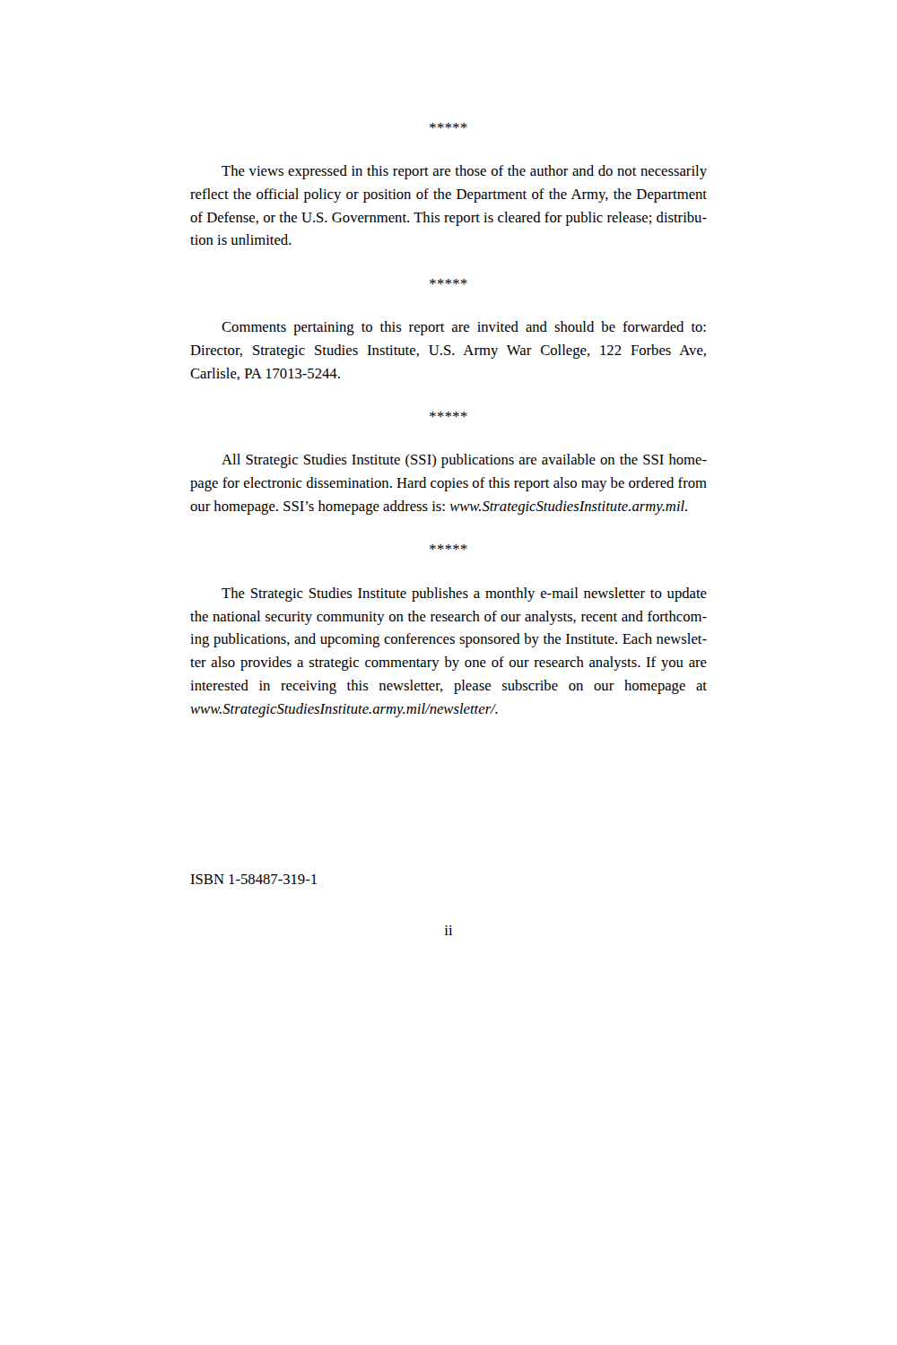*****
The views expressed in this report are those of the author and do not necessarily reflect the official policy or position of the Department of the Army, the Department of Defense, or the U.S. Government. This report is cleared for public release; distribution is unlimited.
*****
Comments pertaining to this report are invited and should be forwarded to: Director, Strategic Studies Institute, U.S. Army War College, 122 Forbes Ave, Carlisle, PA 17013-5244.
*****
All Strategic Studies Institute (SSI) publications are available on the SSI homepage for electronic dissemination. Hard copies of this report also may be ordered from our homepage. SSI’s homepage address is: www.StrategicStudiesInstitute.army.mil.
*****
The Strategic Studies Institute publishes a monthly e-mail newsletter to update the national security community on the research of our analysts, recent and forthcoming publications, and upcoming conferences sponsored by the Institute. Each newsletter also provides a strategic commentary by one of our research analysts. If you are interested in receiving this newsletter, please subscribe on our homepage at www.StrategicStudiesInstitute.army.mil/newsletter/.
ISBN 1-58487-319-1
ii